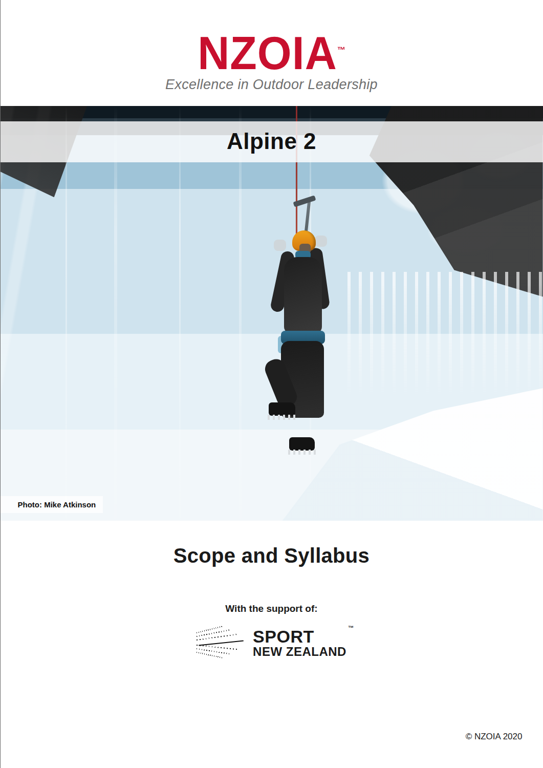NZOIA™ Excellence in Outdoor Leadership
Alpine 2
Photo: Mike Atkinson
Scope and Syllabus
With the support of:
™
SPORT
NEW ZEALAND
© NZOIA 2020